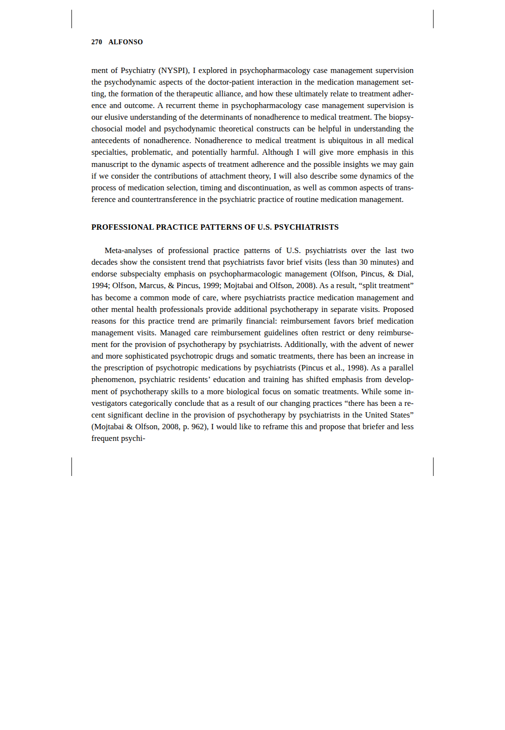270 ALFONSO
ment of Psychiatry (NYSPI), I explored in psychopharmacology case management supervision the psychodynamic aspects of the doctor-patient interaction in the medication management setting, the formation of the therapeutic alliance, and how these ultimately relate to treatment adherence and outcome. A recurrent theme in psychopharmacology case management supervision is our elusive understanding of the determinants of nonadherence to medical treatment. The biopsychosocial model and psychodynamic theoretical constructs can be helpful in understanding the antecedents of nonadherence. Nonadherence to medical treatment is ubiquitous in all medical specialties, problematic, and potentially harmful. Although I will give more emphasis in this manuscript to the dynamic aspects of treatment adherence and the possible insights we may gain if we consider the contributions of attachment theory, I will also describe some dynamics of the process of medication selection, timing and discontinuation, as well as common aspects of transference and countertransference in the psychiatric practice of routine medication management.
Professional Practice Patterns of U.S. Psychiatrists
Meta-analyses of professional practice patterns of U.S. psychiatrists over the last two decades show the consistent trend that psychiatrists favor brief visits (less than 30 minutes) and endorse subspecialty emphasis on psychopharmacologic management (Olfson, Pincus, & Dial, 1994; Olfson, Marcus, & Pincus, 1999; Mojtabai and Olfson, 2008). As a result, “split treatment” has become a common mode of care, where psychiatrists practice medication management and other mental health professionals provide additional psychotherapy in separate visits. Proposed reasons for this practice trend are primarily financial: reimbursement favors brief medication management visits. Managed care reimbursement guidelines often restrict or deny reimbursement for the provision of psychotherapy by psychiatrists. Additionally, with the advent of newer and more sophisticated psychotropic drugs and somatic treatments, there has been an increase in the prescription of psychotropic medications by psychiatrists (Pincus et al., 1998). As a parallel phenomenon, psychiatric residents’ education and training has shifted emphasis from development of psychotherapy skills to a more biological focus on somatic treatments. While some investigators categorically conclude that as a result of our changing practices “there has been a recent significant decline in the provision of psychotherapy by psychiatrists in the United States” (Mojtabai & Olfson, 2008, p. 962), I would like to reframe this and propose that briefer and less frequent psychi-